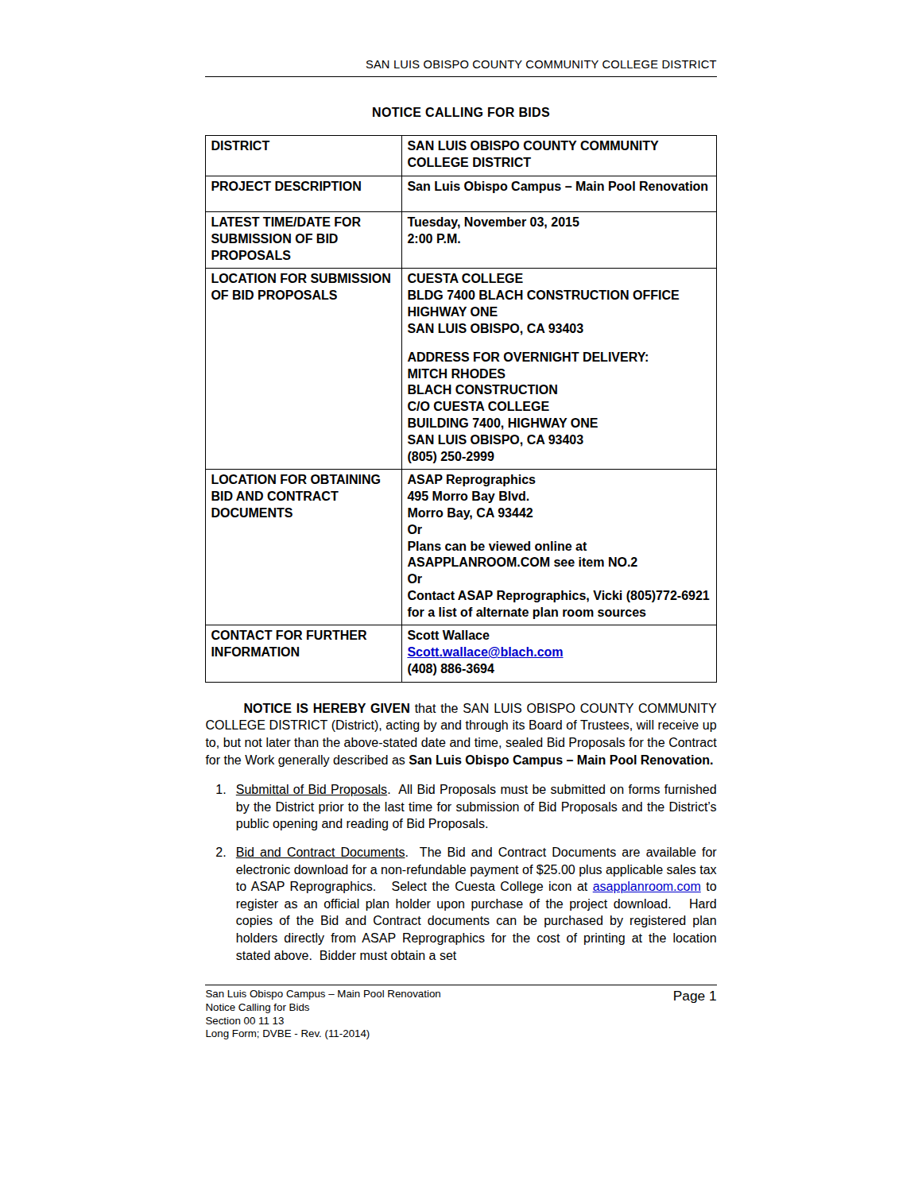SAN LUIS OBISPO COUNTY COMMUNITY COLLEGE DISTRICT
NOTICE CALLING FOR BIDS
| DISTRICT | SAN LUIS OBISPO COUNTY COMMUNITY COLLEGE DISTRICT |
| PROJECT DESCRIPTION | San Luis Obispo Campus – Main Pool Renovation |
| LATEST TIME/DATE FOR SUBMISSION OF BID PROPOSALS | Tuesday, November 03, 2015 2:00 P.M. |
| LOCATION FOR SUBMISSION OF BID PROPOSALS | CUESTA COLLEGE BLDG 7400 BLACH CONSTRUCTION OFFICE HIGHWAY ONE SAN LUIS OBISPO, CA 93403 ADDRESS FOR OVERNIGHT DELIVERY: MITCH RHODES BLACH CONSTRUCTION C/O CUESTA COLLEGE BUILDING 7400, HIGHWAY ONE SAN LUIS OBISPO, CA 93403 (805) 250-2999 |
| LOCATION FOR OBTAINING BID AND CONTRACT DOCUMENTS | ASAP Reprographics 495 Morro Bay Blvd. Morro Bay, CA 93442 Or Plans can be viewed online at ASAPPLANROOM.COM see item NO.2 Or Contact ASAP Reprographics, Vicki (805)772-6921 for a list of alternate plan room sources |
| CONTACT FOR FURTHER INFORMATION | Scott Wallace Scott.wallace@blach.com (408) 886-3694 |
NOTICE IS HEREBY GIVEN that the SAN LUIS OBISPO COUNTY COMMUNITY COLLEGE DISTRICT (District), acting by and through its Board of Trustees, will receive up to, but not later than the above-stated date and time, sealed Bid Proposals for the Contract for the Work generally described as San Luis Obispo Campus – Main Pool Renovation.
Submittal of Bid Proposals. All Bid Proposals must be submitted on forms furnished by the District prior to the last time for submission of Bid Proposals and the District’s public opening and reading of Bid Proposals.
Bid and Contract Documents. The Bid and Contract Documents are available for electronic download for a non-refundable payment of $25.00 plus applicable sales tax to ASAP Reprographics. Select the Cuesta College icon at asapplanroom.com to register as an official plan holder upon purchase of the project download. Hard copies of the Bid and Contract documents can be purchased by registered plan holders directly from ASAP Reprographics for the cost of printing at the location stated above. Bidder must obtain a set
Page 1
San Luis Obispo Campus – Main Pool Renovation
Notice Calling for Bids
Section 00 11 13
Long Form; DVBE - Rev. (11-2014)